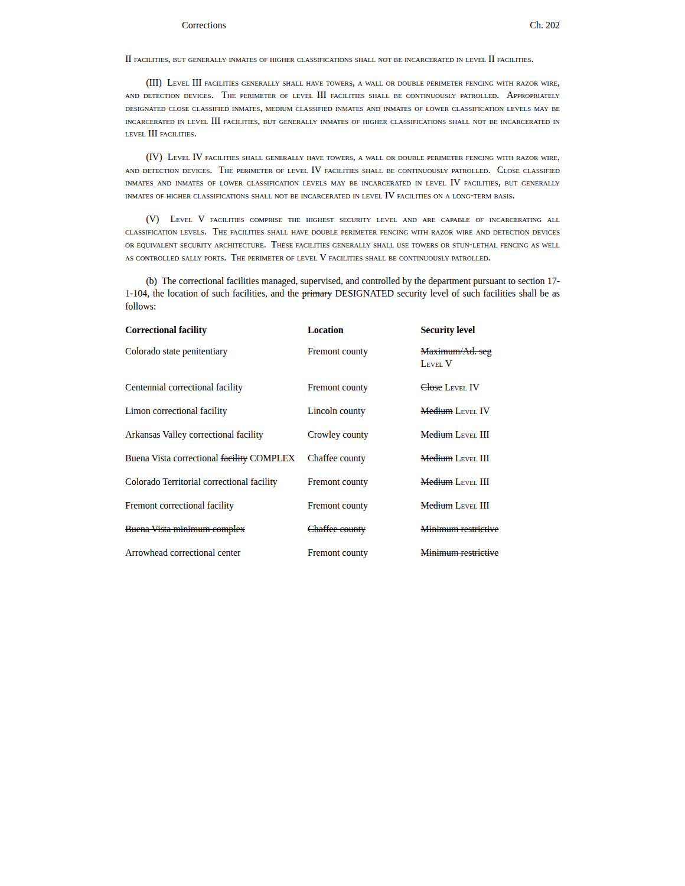Corrections Ch. 202
II facilities, but generally inmates of higher classifications shall not be incarcerated in level II facilities.
(III) Level III facilities generally shall have towers, a wall or double perimeter fencing with razor wire, and detection devices. The perimeter of level III facilities shall be continuously patrolled. Appropriately designated close classified inmates, medium classified inmates and inmates of lower classification levels may be incarcerated in level III facilities, but generally inmates of higher classifications shall not be incarcerated in level III facilities.
(IV) Level IV facilities shall generally have towers, a wall or double perimeter fencing with razor wire, and detection devices. The perimeter of level IV facilities shall be continuously patrolled. Close classified inmates and inmates of lower classification levels may be incarcerated in level IV facilities, but generally inmates of higher classifications shall not be incarcerated in level IV facilities on a long-term basis.
(V) Level V facilities comprise the highest security level and are capable of incarcerating all classification levels. The facilities shall have double perimeter fencing with razor wire and detection devices or equivalent security architecture. These facilities generally shall use towers or stun-lethal fencing as well as controlled sally ports. The perimeter of level V facilities shall be continuously patrolled.
(b) The correctional facilities managed, supervised, and controlled by the department pursuant to section 17-1-104, the location of such facilities, and the primary DESIGNATED security level of such facilities shall be as follows:
| Correctional facility | Location | Security level |
| --- | --- | --- |
| Colorado state penitentiary | Fremont county | Maximum/Ad. seg Level V |
| Centennial correctional facility | Fremont county | Close Level IV |
| Limon correctional facility | Lincoln county | Medium Level IV |
| Arkansas Valley correctional facility | Crowley county | Medium Level III |
| Buena Vista correctional facility COMPLEX | Chaffee county | Medium Level III |
| Colorado Territorial correctional facility | Fremont county | Medium Level III |
| Fremont correctional facility | Fremont county | Medium Level III |
| Buena Vista minimum complex | Chaffee county | Minimum restrictive |
| Arrowhead correctional center | Fremont county | Minimum restrictive |